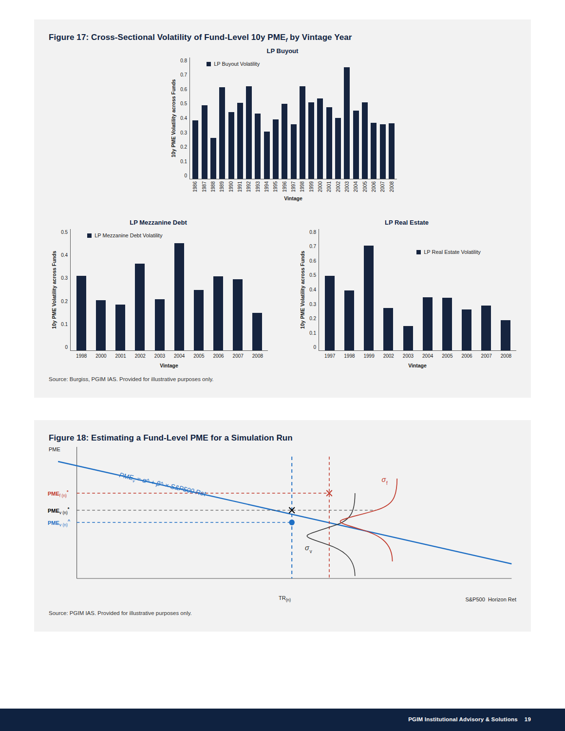Figure 17: Cross-Sectional Volatility of Fund-Level 10y PMEf by Vintage Year
LP Buyout
10y PME Volatility across Funds
0.80.70.60.5 0.40.30.20.10
LP Buyout Volatility
19861987198819891990 19911992199319941995 19961997199819992000 20012002200320042005 200620072008
Vintage
LP Mezzanine Debt
10y PME Volatility across Funds
0.50.40.30.20.10
LP Mezzanine Debt Volatility
19982000200120022003 20042005200620072008
Vintage
LP Real Estate
10y PME Volatility across Funds
0.80.70.60.5 0.40.30.20.10
LP Real Estate Volatility
19971998199920022003 20042005200620072008
Vintage
Source: Burgiss, PGIM IAS. Provided for illustrative purposes only.
Figure 18: Estimating a Fund-Level PME for a Simulation Run
PME σ f σ v PMEv = α^ + β^ × S&P500 Ret PMEf (n)* PMEv (n)* PMEv (n)^ TR(n) S&P500 Horizon Ret
Source: PGIM IAS. Provided for illustrative purposes only.
PGIM Institutional Advisory & Solutions 19